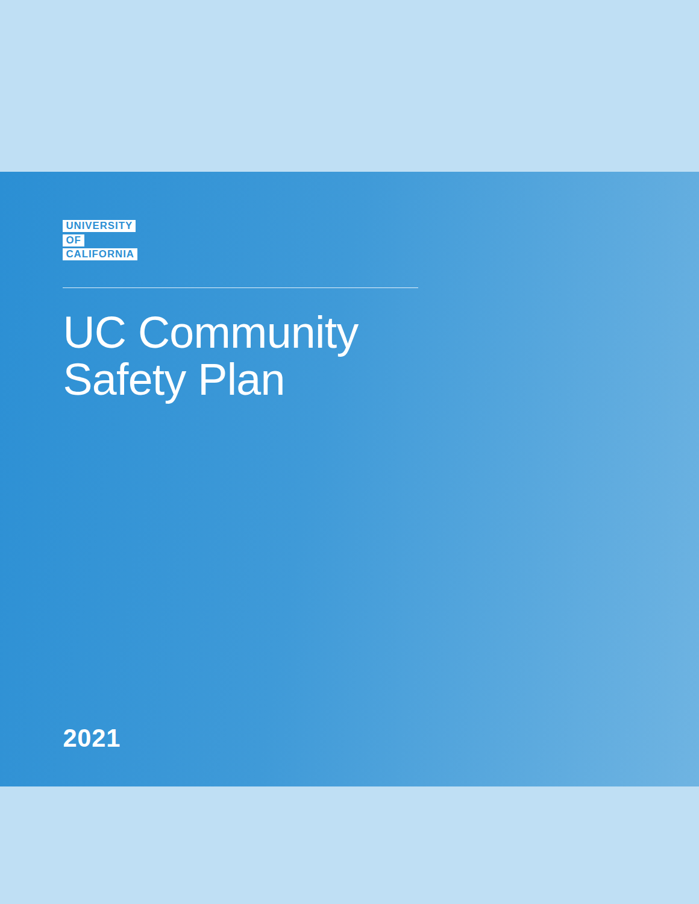UNIVERSITY OF CALIFORNIA
UC Community
Safety Plan
2021